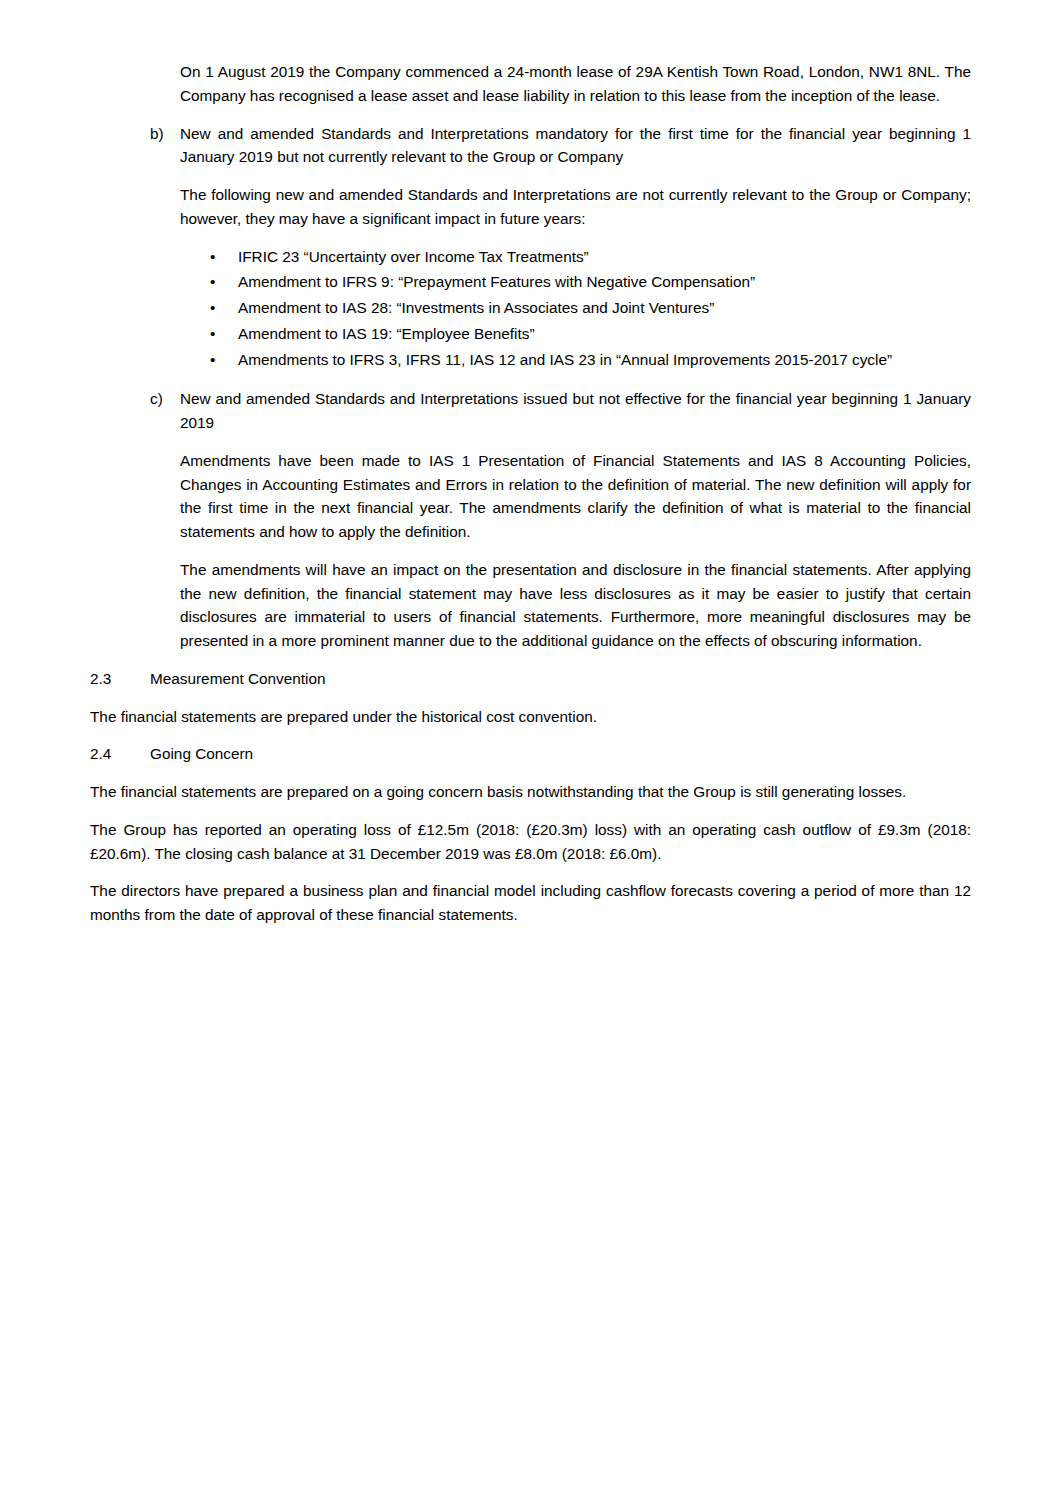On 1 August 2019 the Company commenced a 24-month lease of 29A Kentish Town Road, London, NW1 8NL. The Company has recognised a lease asset and lease liability in relation to this lease from the inception of the lease.
b) New and amended Standards and Interpretations mandatory for the first time for the financial year beginning 1 January 2019 but not currently relevant to the Group or Company
The following new and amended Standards and Interpretations are not currently relevant to the Group or Company; however, they may have a significant impact in future years:
•IFRIC 23 “Uncertainty over Income Tax Treatments”
•Amendment to IFRS 9: “Prepayment Features with Negative Compensation”
•Amendment to IAS 28: “Investments in Associates and Joint Ventures”
•Amendment to IAS 19: “Employee Benefits”
•Amendments to IFRS 3, IFRS 11, IAS 12 and IAS 23 in “Annual Improvements 2015-2017 cycle”
c) New and amended Standards and Interpretations issued but not effective for the financial year beginning 1 January 2019
Amendments have been made to IAS 1 Presentation of Financial Statements and IAS 8 Accounting Policies, Changes in Accounting Estimates and Errors in relation to the definition of material. The new definition will apply for the first time in the next financial year. The amendments clarify the definition of what is material to the financial statements and how to apply the definition.
The amendments will have an impact on the presentation and disclosure in the financial statements. After applying the new definition, the financial statement may have less disclosures as it may be easier to justify that certain disclosures are immaterial to users of financial statements. Furthermore, more meaningful disclosures may be presented in a more prominent manner due to the additional guidance on the effects of obscuring information.
2.3 Measurement Convention
The financial statements are prepared under the historical cost convention.
2.4 Going Concern
The financial statements are prepared on a going concern basis notwithstanding that the Group is still generating losses.
The Group has reported an operating loss of £12.5m (2018: (£20.3m) loss) with an operating cash outflow of £9.3m (2018: £20.6m). The closing cash balance at 31 December 2019 was £8.0m (2018: £6.0m).
The directors have prepared a business plan and financial model including cashflow forecasts covering a period of more than 12 months from the date of approval of these financial statements.